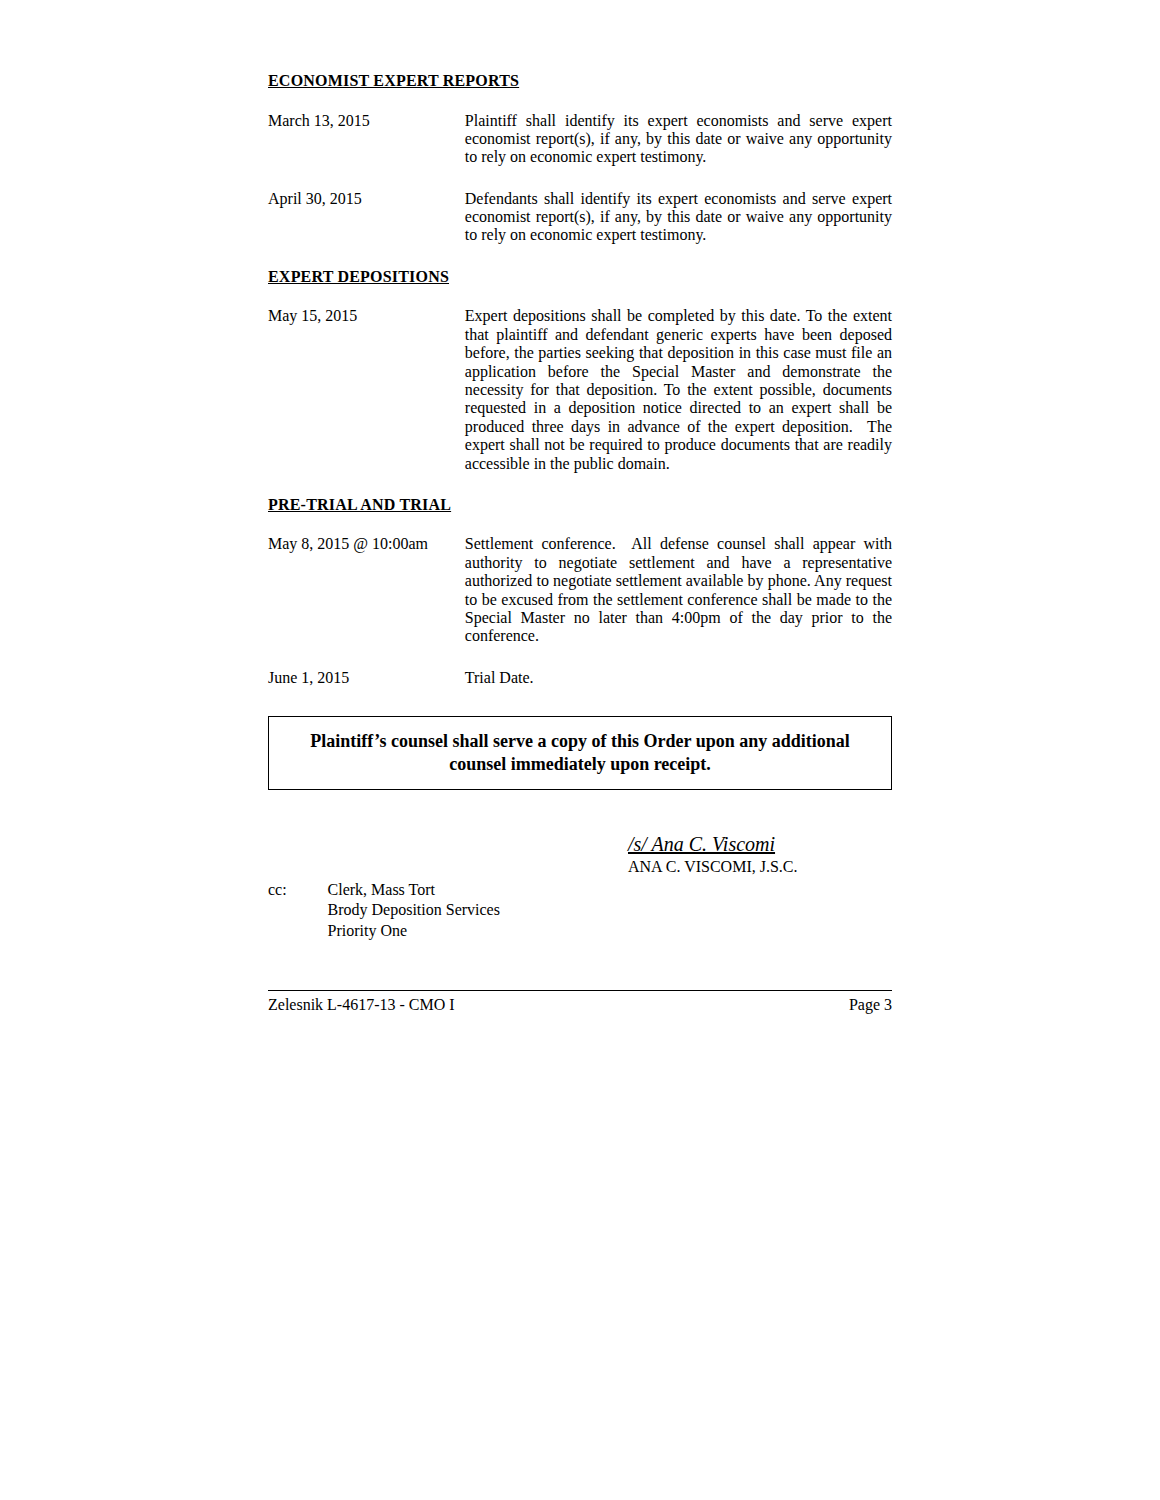ECONOMIST EXPERT REPORTS
March 13, 2015
Plaintiff shall identify its expert economists and serve expert economist report(s), if any, by this date or waive any opportunity to rely on economic expert testimony.
April 30, 2015
Defendants shall identify its expert economists and serve expert economist report(s), if any, by this date or waive any opportunity to rely on economic expert testimony.
EXPERT DEPOSITIONS
May 15, 2015
Expert depositions shall be completed by this date. To the extent that plaintiff and defendant generic experts have been deposed before, the parties seeking that deposition in this case must file an application before the Special Master and demonstrate the necessity for that deposition. To the extent possible, documents requested in a deposition notice directed to an expert shall be produced three days in advance of the expert deposition. The expert shall not be required to produce documents that are readily accessible in the public domain.
PRE-TRIAL AND TRIAL
May 8, 2015 @ 10:00am
Settlement conference. All defense counsel shall appear with authority to negotiate settlement and have a representative authorized to negotiate settlement available by phone. Any request to be excused from the settlement conference shall be made to the Special Master no later than 4:00pm of the day prior to the conference.
June 1, 2015
Trial Date.
Plaintiff’s counsel shall serve a copy of this Order upon any additional counsel immediately upon receipt.
/s/ Ana C. Viscomi
ANA C. VISCOMI, J.S.C.
cc:
Clerk, Mass Tort
Brody Deposition Services
Priority One
Zelesnik L-4617-13 - CMO I
Page 3